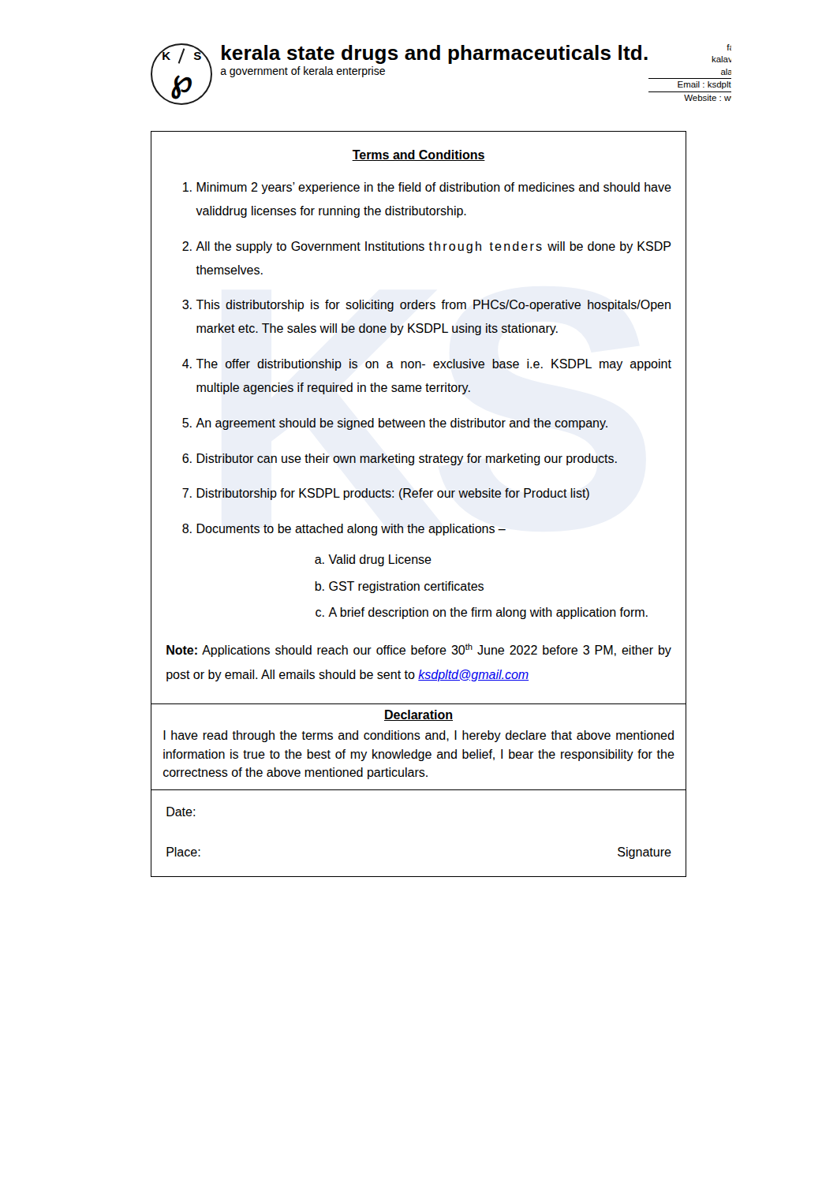KS
℘
kerala state drugs and pharmaceuticals ltd.
a government of kerala enterprise
| factory & office | phone : 0477·2258184 |
| kalavoor - 688 522 | 0477·2258828 |
| alappuzha, india | |
| Email : ksdpltd@gmail.com | fax : 0477 · 2258162 |
| Website : www.ksdp.co.in | |
Terms and Conditions
Minimum 2 years’ experience in the field of distribution of medicines and should have validdrug licenses for running the distributorship.
All the supply to Government Institutions through tenders will be done by KSDP themselves.
This distributorship is for soliciting orders from PHCs/Co-operative hospitals/Open market etc. The sales will be done by KSDPL using its stationary.
The offer distributionship is on a non- exclusive base i.e. KSDPL may appoint multiple agencies if required in the same territory.
An agreement should be signed between the distributor and the company.
Distributor can use their own marketing strategy for marketing our products.
Distributorship for KSDPL products: (Refer our website for Product list)
Documents to be attached along with the applications –
Valid drug License
GST registration certificates
A brief description on the firm along with application form.
Note: Applications should reach our office before 30th June 2022 before 3 PM, either by post or by email. All emails should be sent to ksdpltd@gmail.com
Declaration
I have read through the terms and conditions and, I hereby declare that above mentioned information is true to the best of my knowledge and belief, I bear the responsibility for the correctness of the above mentioned particulars.
Date:
Place:
Signature